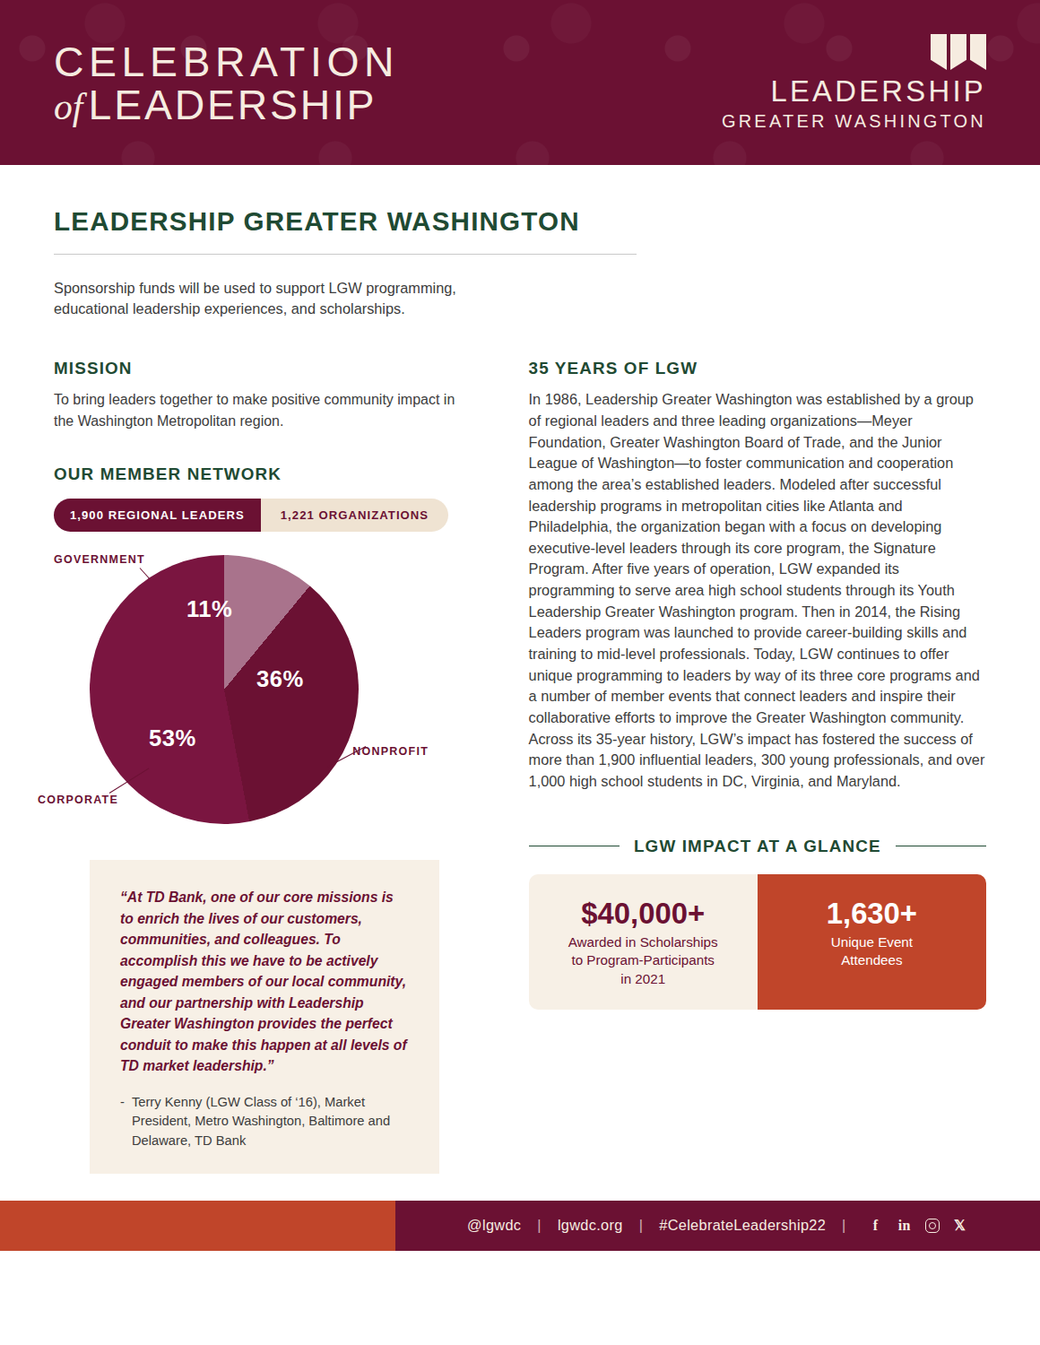Celebration
of Leadership
Leadership
Greater Washington
Leadership Greater Washington
Sponsorship funds will be used to support LGW programming,
educational leadership experiences, and scholarships.
Mission
To bring leaders together to make positive community impact in the Washington Metropolitan region.
Our Member Network
1,900 REGIONAL LEADERS
1,221 ORGANIZATIONS
Government
11% 36% 53%
Nonprofit
Corporate
“At TD Bank, one of our core missions is to enrich the lives of our customers, communities, and colleagues. To accomplish this we have to be actively engaged members of our local community, and our partnership with Leadership Greater Washington provides the perfect conduit to make this happen at all levels of TD market leadership.”
- Terry Kenny (LGW Class of ‘16), Market President, Metro Washington, Baltimore and Delaware, TD Bank
35 Years of LGW
In 1986, Leadership Greater Washington was established by a group of regional leaders and three leading organizations—Meyer Foundation, Greater Washington Board of Trade, and the Junior League of Washington—to foster communication and cooperation among the area’s established leaders. Modeled after successful leadership programs in metropolitan cities like Atlanta and Philadelphia, the organization began with a focus on developing executive-level leaders through its core program, the Signature Program. After five years of operation, LGW expanded its programming to serve area high school students through its Youth Leadership Greater Washington program. Then in 2014, the Rising Leaders program was launched to provide career-building skills and training to mid-level professionals. Today, LGW continues to offer unique programming to leaders by way of its three core programs and a number of member events that connect leaders and inspire their collaborative efforts to improve the Greater Washington community. Across its 35-year history, LGW’s impact has fostered the success of more than 1,900 influential leaders, 300 young professionals, and over 1,000 high school students in DC, Virginia, and Maryland.
LGW Impact at a Glance
$40,000+
Awarded in Scholarships
to Program-Participants
in 2021
1,630+
Unique Event
Attendees
@lgwdc | lgwdc.org | #CelebrateLeadership22 | f in 𝕏